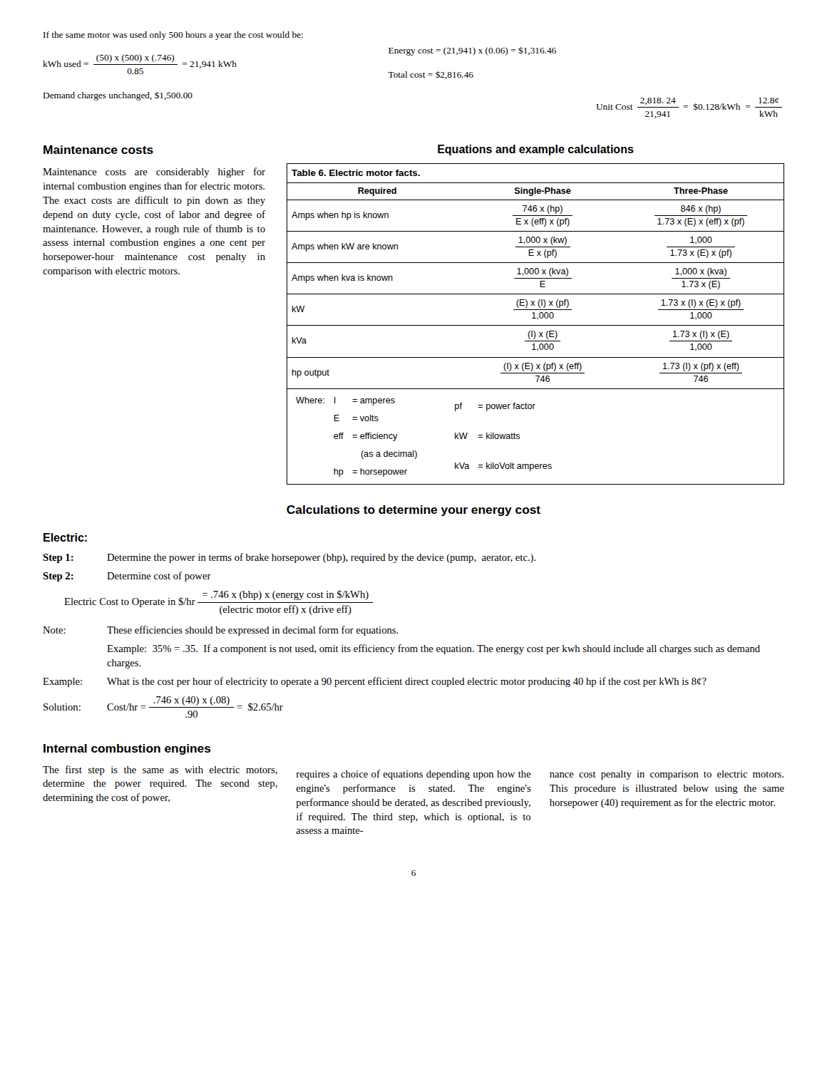If the same motor was used only 500 hours a year the cost would be:
kWh used = (50) x (500) x (.746) 0.85 = 21,941 kWh
Demand charges unchanged, $1,500.00
Energy cost = (21,941) x (0.06) = $1,316.46
Total cost = $2,816.46
Unit Cost 2,818. 24 21,941 = $0.128/kWh = 12.8¢ kWh
Maintenance costs
Maintenance costs are considerably higher for internal combustion engines than for electric motors. The exact costs are difficult to pin down as they depend on duty cycle, cost of labor and degree of maintenance. However, a rough rule of thumb is to assess internal combustion engines a one cent per horsepower-hour maintenance cost penalty in comparison with electric motors.
Equations and example calculations
Table 6. Electric motor facts.
| Required | Single-Phase | Three-Phase |
| --- | --- | --- |
| Amps when hp is known | 746 x (hp) E x (eff) x (pf) | 846 x (hp) 1.73 x (E) x (eff) x (pf) |
| Amps when kW are known | 1,000 x (kw) E x (pf) | 1,000 1.73 x (E) x (pf) |
| Amps when kva is known | 1,000 x (kva) E | 1,000 x (kva) 1.73 x (E) |
| kW | (E) x (I) x (pf) 1,000 | 1.73 x (I) x (E) x (pf) 1,000 |
| kVa | (I) x (E) 1,000 | 1.73 x (I) x (E) 1,000 |
| hp output | (I) x (E) x (pf) x (eff) 746 | 1.73 (I) x (pf) x (eff) 746 |
| / Where: / I / = amperes / / / E / = volts / / / eff / = efficiency / / / / (as a decimal) / / / hp / = horsepower / / pf / = power factor / / kW / = kilowatts / / kVa / = kiloVolt amperes / |
Calculations to determine your energy cost
Electric:
Step 1:
Determine the power in terms of brake horsepower (bhp), required by the device (pump, aerator, etc.).
Step 2:
Determine cost of power
Electric Cost to Operate in $/hr = .746 x (bhp) x (energy cost in $/kWh) (electric motor eff) x (drive eff)
Note:
These efficiencies should be expressed in decimal form for equations.
Example: 35% = .35. If a component is not used, omit its efficiency from the equation. The energy cost per kwh should include all charges such as demand charges.
Example:
What is the cost per hour of electricity to operate a 90 percent efficient direct coupled electric motor producing 40 hp if the cost per kWh is 8¢?
Solution:
Cost/hr = .746 x (40) x (.08) .90 = $2.65/hr
Internal combustion engines
The first step is the same as with electric motors, determine the power required. The second step, determining the cost of power,
requires a choice of equations depending upon how the engine's performance is stated. The engine's performance should be derated, as described previously, if required. The third step, which is optional, is to assess a mainte-
nance cost penalty in comparison to electric motors. This procedure is illustrated below using the same horsepower (40) requirement as for the electric motor.
6